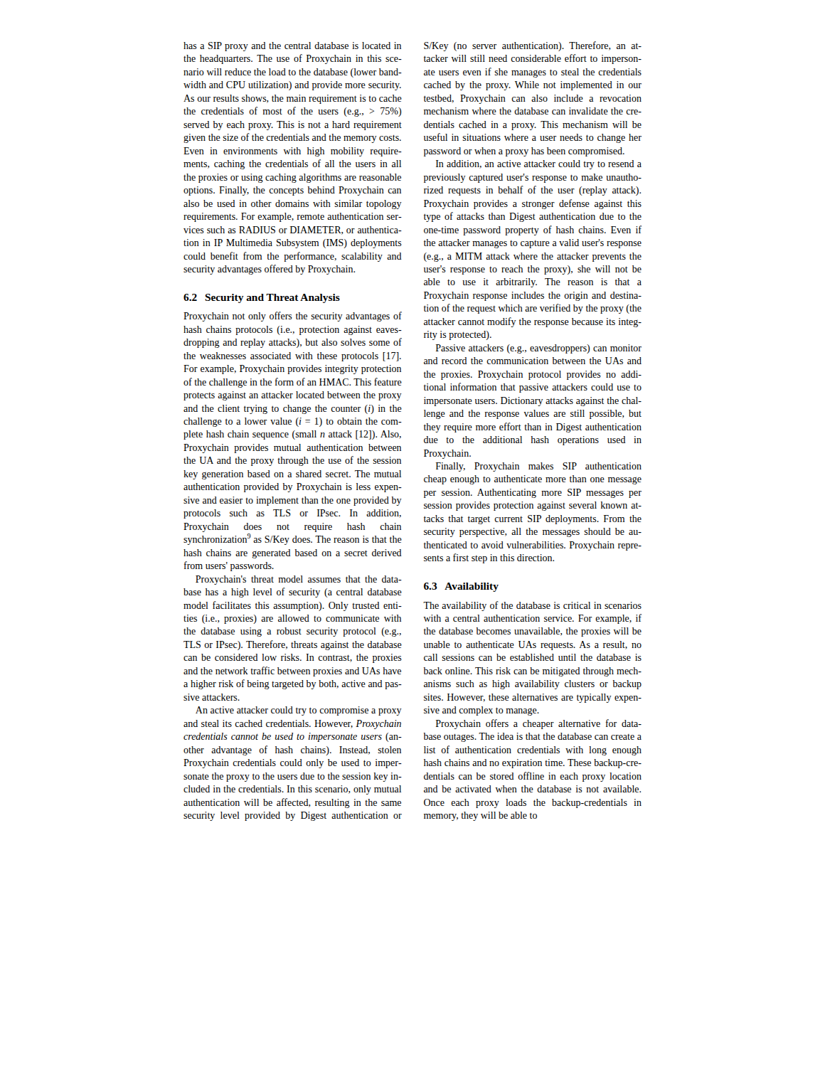has a SIP proxy and the central database is located in the headquarters. The use of Proxychain in this scenario will reduce the load to the database (lower bandwidth and CPU utilization) and provide more security. As our results shows, the main requirement is to cache the credentials of most of the users (e.g., > 75%) served by each proxy. This is not a hard requirement given the size of the credentials and the memory costs. Even in environments with high mobility requirements, caching the credentials of all the users in all the proxies or using caching algorithms are reasonable options. Finally, the concepts behind Proxychain can also be used in other domains with similar topology requirements. For example, remote authentication services such as RADIUS or DIAMETER, or authentication in IP Multimedia Subsystem (IMS) deployments could benefit from the performance, scalability and security advantages offered by Proxychain.
6.2 Security and Threat Analysis
Proxychain not only offers the security advantages of hash chains protocols (i.e., protection against eavesdropping and replay attacks), but also solves some of the weaknesses associated with these protocols [17]. For example, Proxychain provides integrity protection of the challenge in the form of an HMAC. This feature protects against an attacker located between the proxy and the client trying to change the counter (i) in the challenge to a lower value (i = 1) to obtain the complete hash chain sequence (small n attack [12]). Also, Proxychain provides mutual authentication between the UA and the proxy through the use of the session key generation based on a shared secret. The mutual authentication provided by Proxychain is less expensive and easier to implement than the one provided by protocols such as TLS or IPsec. In addition, Proxychain does not require hash chain synchronization9 as S/Key does. The reason is that the hash chains are generated based on a secret derived from users' passwords.
Proxychain's threat model assumes that the database has a high level of security (a central database model facilitates this assumption). Only trusted entities (i.e., proxies) are allowed to communicate with the database using a robust security protocol (e.g., TLS or IPsec). Therefore, threats against the database can be considered low risks. In contrast, the proxies and the network traffic between proxies and UAs have a higher risk of being targeted by both, active and passive attackers.
An active attacker could try to compromise a proxy and steal its cached credentials. However, Proxychain credentials cannot be used to impersonate users (another advantage of hash chains). Instead, stolen Proxychain credentials could only be used to impersonate the proxy to the users due to the session key included in the credentials. In this scenario, only mutual authentication will be affected, resulting in the same security level provided by Digest authentication or S/Key (no server authentication). Therefore, an attacker will still need considerable effort to impersonate users even if she manages to steal the credentials cached by the proxy. While not implemented in our testbed, Proxychain can also include a revocation mechanism where the database can invalidate the credentials cached in a proxy. This mechanism will be useful in situations where a user needs to change her password or when a proxy has been compromised.
In addition, an active attacker could try to resend a previously captured user's response to make unauthorized requests in behalf of the user (replay attack). Proxychain provides a stronger defense against this type of attacks than Digest authentication due to the one-time password property of hash chains. Even if the attacker manages to capture a valid user's response (e.g., a MITM attack where the attacker prevents the user's response to reach the proxy), she will not be able to use it arbitrarily. The reason is that a Proxychain response includes the origin and destination of the request which are verified by the proxy (the attacker cannot modify the response because its integrity is protected).
Passive attackers (e.g., eavesdroppers) can monitor and record the communication between the UAs and the proxies. Proxychain protocol provides no additional information that passive attackers could use to impersonate users. Dictionary attacks against the challenge and the response values are still possible, but they require more effort than in Digest authentication due to the additional hash operations used in Proxychain.
Finally, Proxychain makes SIP authentication cheap enough to authenticate more than one message per session. Authenticating more SIP messages per session provides protection against several known attacks that target current SIP deployments. From the security perspective, all the messages should be authenticated to avoid vulnerabilities. Proxychain represents a first step in this direction.
6.3 Availability
The availability of the database is critical in scenarios with a central authentication service. For example, if the database becomes unavailable, the proxies will be unable to authenticate UAs requests. As a result, no call sessions can be established until the database is back online. This risk can be mitigated through mechanisms such as high availability clusters or backup sites. However, these alternatives are typically expensive and complex to manage.
Proxychain offers a cheaper alternative for database outages. The idea is that the database can create a list of authentication credentials with long enough hash chains and no expiration time. These backup-credentials can be stored offline in each proxy location and be activated when the database is not available. Once each proxy loads the backup-credentials in memory, they will be able to